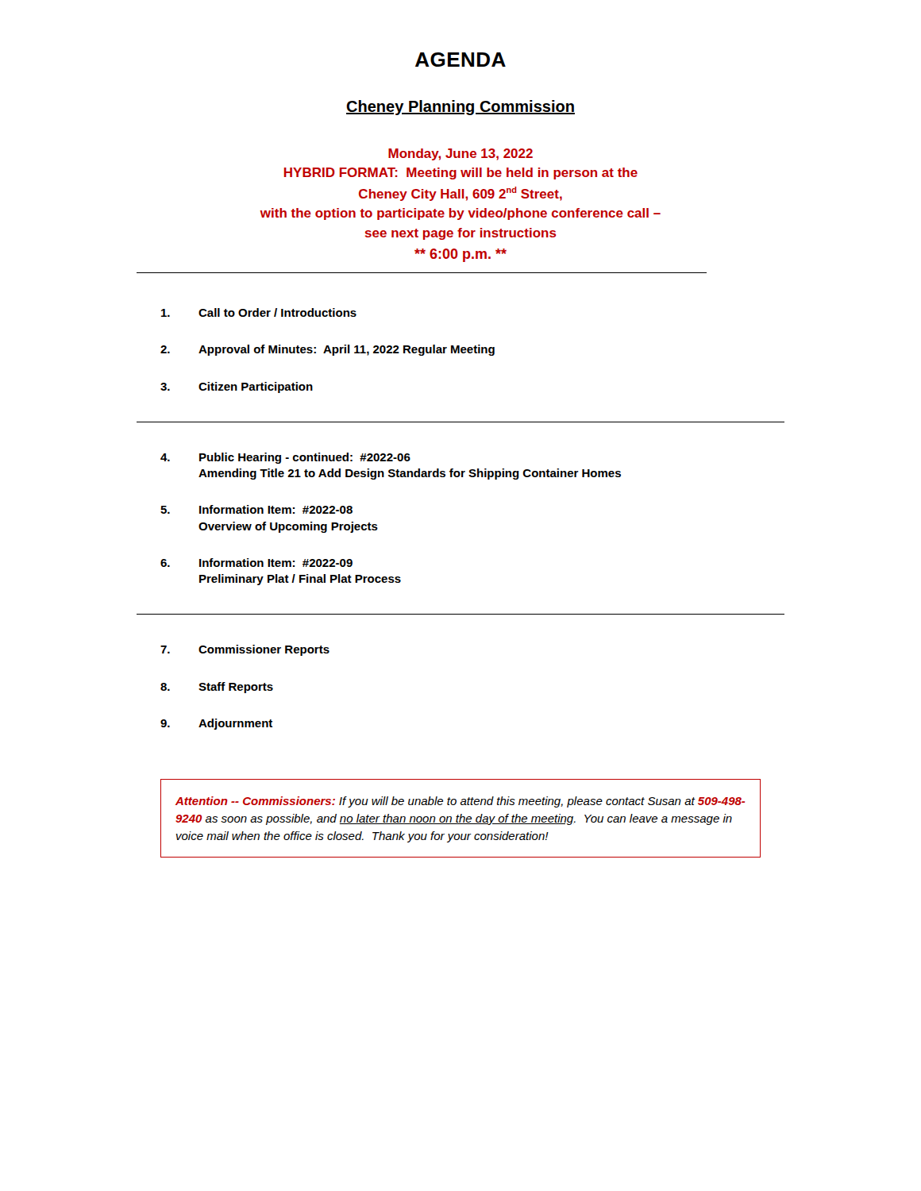AGENDA
Cheney Planning Commission
Monday, June 13, 2022
HYBRID FORMAT: Meeting will be held in person at the
Cheney City Hall, 609 2nd Street,
with the option to participate by video/phone conference call –
see next page for instructions
** 6:00 p.m. **
1. Call to Order / Introductions
2. Approval of Minutes: April 11, 2022 Regular Meeting
3. Citizen Participation
4. Public Hearing - continued: #2022-06 Amending Title 21 to Add Design Standards for Shipping Container Homes
5. Information Item: #2022-08 Overview of Upcoming Projects
6. Information Item: #2022-09 Preliminary Plat / Final Plat Process
7. Commissioner Reports
8. Staff Reports
9. Adjournment
Attention -- Commissioners: If you will be unable to attend this meeting, please contact Susan at 509-498-9240 as soon as possible, and no later than noon on the day of the meeting. You can leave a message in voice mail when the office is closed. Thank you for your consideration!